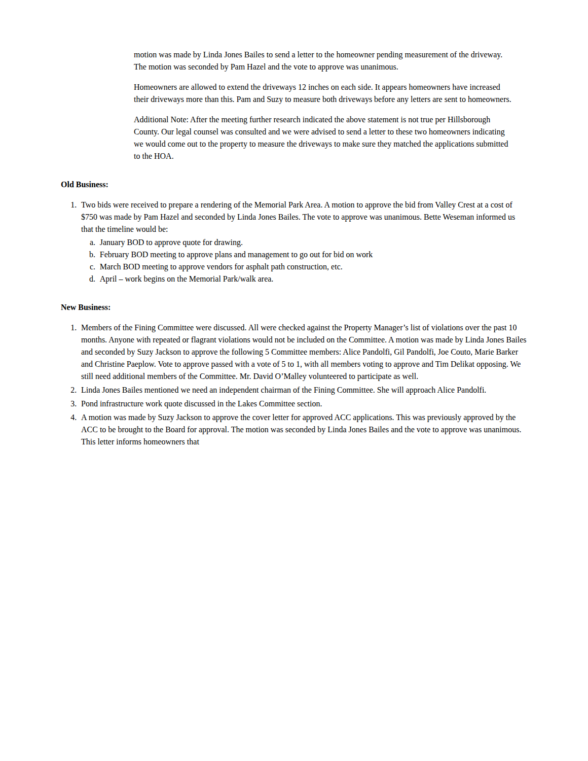motion was made by Linda Jones Bailes to send a letter to the homeowner pending measurement of the driveway. The motion was seconded by Pam Hazel and the vote to approve was unanimous.
Homeowners are allowed to extend the driveways 12 inches on each side. It appears homeowners have increased their driveways more than this. Pam and Suzy to measure both driveways before any letters are sent to homeowners.
Additional Note: After the meeting further research indicated the above statement is not true per Hillsborough County. Our legal counsel was consulted and we were advised to send a letter to these two homeowners indicating we would come out to the property to measure the driveways to make sure they matched the applications submitted to the HOA.
Old Business:
Two bids were received to prepare a rendering of the Memorial Park Area. A motion to approve the bid from Valley Crest at a cost of $750 was made by Pam Hazel and seconded by Linda Jones Bailes. The vote to approve was unanimous. Bette Weseman informed us that the timeline would be:
January BOD to approve quote for drawing.
February BOD meeting to approve plans and management to go out for bid on work
March BOD meeting to approve vendors for asphalt path construction, etc.
April – work begins on the Memorial Park/walk area.
New Business:
Members of the Fining Committee were discussed. All were checked against the Property Manager’s list of violations over the past 10 months. Anyone with repeated or flagrant violations would not be included on the Committee. A motion was made by Linda Jones Bailes and seconded by Suzy Jackson to approve the following 5 Committee members: Alice Pandolfi, Gil Pandolfi, Joe Couto, Marie Barker and Christine Paeplow. Vote to approve passed with a vote of 5 to 1, with all members voting to approve and Tim Delikat opposing. We still need additional members of the Committee. Mr. David O’Malley volunteered to participate as well.
Linda Jones Bailes mentioned we need an independent chairman of the Fining Committee. She will approach Alice Pandolfi.
Pond infrastructure work quote discussed in the Lakes Committee section.
A motion was made by Suzy Jackson to approve the cover letter for approved ACC applications. This was previously approved by the ACC to be brought to the Board for approval. The motion was seconded by Linda Jones Bailes and the vote to approve was unanimous. This letter informs homeowners that